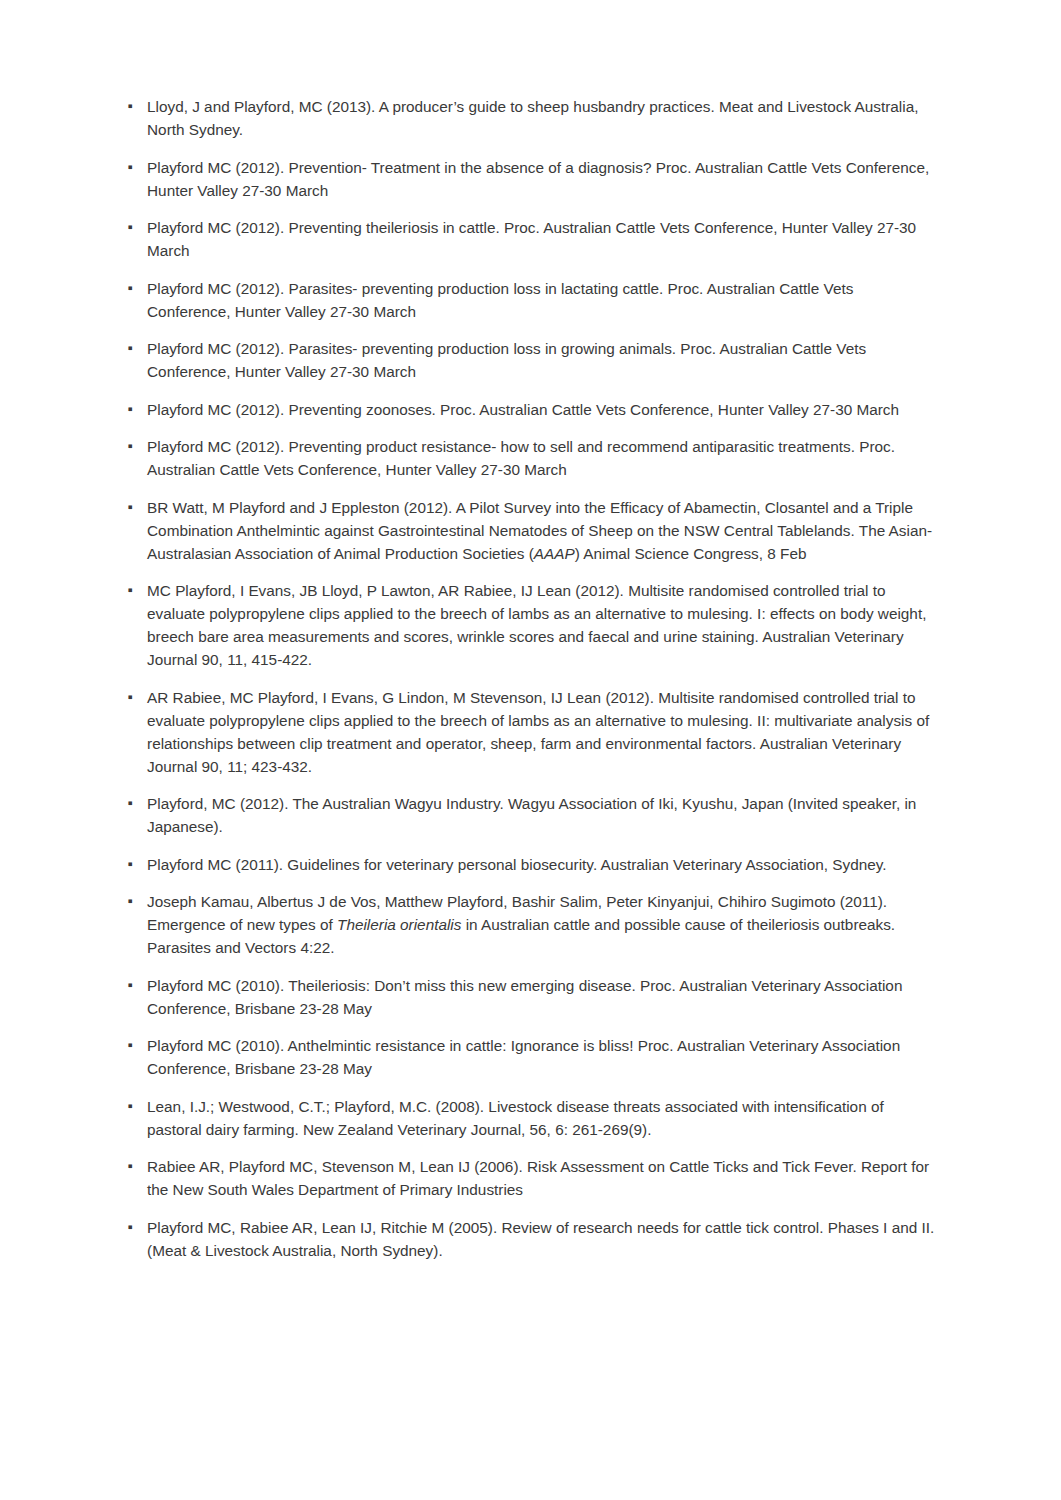Lloyd, J and Playford, MC (2013). A producer’s guide to sheep husbandry practices. Meat and Livestock Australia, North Sydney.
Playford MC (2012). Prevention- Treatment in the absence of a diagnosis? Proc. Australian Cattle Vets Conference, Hunter Valley 27-30 March
Playford MC (2012). Preventing theileriosis in cattle. Proc. Australian Cattle Vets Conference, Hunter Valley 27-30 March
Playford MC (2012). Parasites- preventing production loss in lactating cattle. Proc. Australian Cattle Vets Conference, Hunter Valley 27-30 March
Playford MC (2012). Parasites- preventing production loss in growing animals. Proc. Australian Cattle Vets Conference, Hunter Valley 27-30 March
Playford MC (2012). Preventing zoonoses. Proc. Australian Cattle Vets Conference, Hunter Valley 27-30 March
Playford MC (2012). Preventing product resistance- how to sell and recommend antiparasitic treatments. Proc. Australian Cattle Vets Conference, Hunter Valley 27-30 March
BR Watt, M Playford and J Eppleston (2012). A Pilot Survey into the Efficacy of Abamectin, Closantel and a Triple Combination Anthelmintic against Gastrointestinal Nematodes of Sheep on the NSW Central Tablelands. The Asian-Australasian Association of Animal Production Societies (AAAP) Animal Science Congress, 8 Feb
MC Playford, I Evans, JB Lloyd, P Lawton, AR Rabiee, IJ Lean (2012). Multisite randomised controlled trial to evaluate polypropylene clips applied to the breech of lambs as an alternative to mulesing. I: effects on body weight, breech bare area measurements and scores, wrinkle scores and faecal and urine staining. Australian Veterinary Journal 90, 11, 415-422.
AR Rabiee, MC Playford, I Evans, G Lindon, M Stevenson, IJ Lean (2012). Multisite randomised controlled trial to evaluate polypropylene clips applied to the breech of lambs as an alternative to mulesing. II: multivariate analysis of relationships between clip treatment and operator, sheep, farm and environmental factors. Australian Veterinary Journal 90, 11; 423-432.
Playford, MC (2012). The Australian Wagyu Industry. Wagyu Association of Iki, Kyushu, Japan (Invited speaker, in Japanese).
Playford MC (2011). Guidelines for veterinary personal biosecurity. Australian Veterinary Association, Sydney.
Joseph Kamau, Albertus J de Vos, Matthew Playford, Bashir Salim, Peter Kinyanjui, Chihiro Sugimoto (2011). Emergence of new types of Theileria orientalis in Australian cattle and possible cause of theileriosis outbreaks. Parasites and Vectors 4:22.
Playford MC (2010). Theileriosis: Don’t miss this new emerging disease. Proc. Australian Veterinary Association Conference, Brisbane 23-28 May
Playford MC (2010). Anthelmintic resistance in cattle: Ignorance is bliss! Proc. Australian Veterinary Association Conference, Brisbane 23-28 May
Lean, I.J.; Westwood, C.T.; Playford, M.C. (2008). Livestock disease threats associated with intensification of pastoral dairy farming. New Zealand Veterinary Journal, 56, 6: 261-269(9).
Rabiee AR, Playford MC, Stevenson M, Lean IJ (2006). Risk Assessment on Cattle Ticks and Tick Fever. Report for the New South Wales Department of Primary Industries
Playford MC, Rabiee AR, Lean IJ, Ritchie M (2005). Review of research needs for cattle tick control. Phases I and II. (Meat & Livestock Australia, North Sydney).